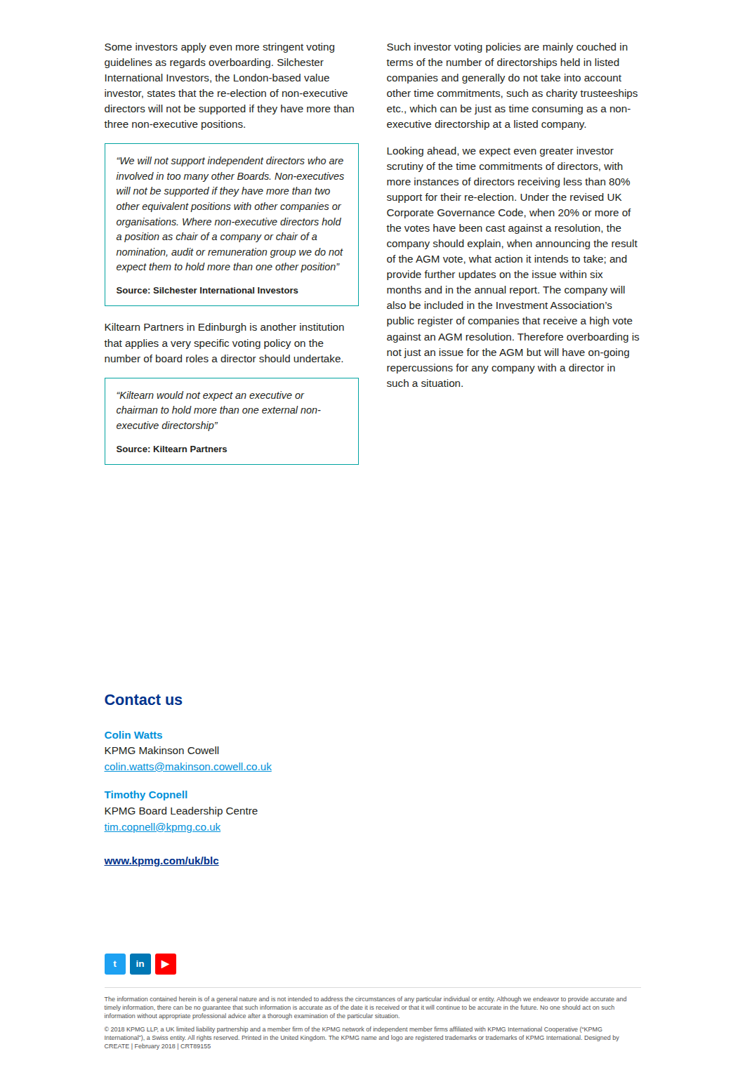Some investors apply even more stringent voting guidelines as regards overboarding. Silchester International Investors, the London-based value investor, states that the re-election of non-executive directors will not be supported if they have more than three non-executive positions.
“We will not support independent directors who are involved in too many other Boards. Non-executives will not be supported if they have more than two other equivalent positions with other companies or organisations. Where non-executive directors hold a position as chair of a company or chair of a nomination, audit or remuneration group we do not expect them to hold more than one other position”
Source: Silchester International Investors
Kiltearn Partners in Edinburgh is another institution that applies a very specific voting policy on the number of board roles a director should undertake.
“Kiltearn would not expect an executive or chairman to hold more than one external non-executive directorship”
Source: Kiltearn Partners
Such investor voting policies are mainly couched in terms of the number of directorships held in listed companies and generally do not take into account other time commitments, such as charity trusteeships etc., which can be just as time consuming as a non-executive directorship at a listed company.
Looking ahead, we expect even greater investor scrutiny of the time commitments of directors, with more instances of directors receiving less than 80% support for their re-election. Under the revised UK Corporate Governance Code, when 20% or more of the votes have been cast against a resolution, the company should explain, when announcing the result of the AGM vote, what action it intends to take; and provide further updates on the issue within six months and in the annual report. The company will also be included in the Investment Association’s public register of companies that receive a high vote against an AGM resolution. Therefore overboarding is not just an issue for the AGM but will have on-going repercussions for any company with a director in such a situation.
Contact us
Colin Watts
KPMG Makinson Cowell
colin.watts@makinson.cowell.co.uk
Timothy Copnell
KPMG Board Leadership Centre
tim.copnell@kpmg.co.uk
www.kpmg.com/uk/blc
t in ▶
The information contained herein is of a general nature and is not intended to address the circumstances of any particular individual or entity. Although we endeavor to provide accurate and timely information, there can be no guarantee that such information is accurate as of the date it is received or that it will continue to be accurate in the future. No one should act on such information without appropriate professional advice after a thorough examination of the particular situation.
© 2018 KPMG LLP, a UK limited liability partnership and a member firm of the KPMG network of independent member firms affiliated with KPMG International Cooperative (“KPMG International”), a Swiss entity. All rights reserved. Printed in the United Kingdom. The KPMG name and logo are registered trademarks or trademarks of KPMG International. Designed by CREATE | February 2018 | CRT89155